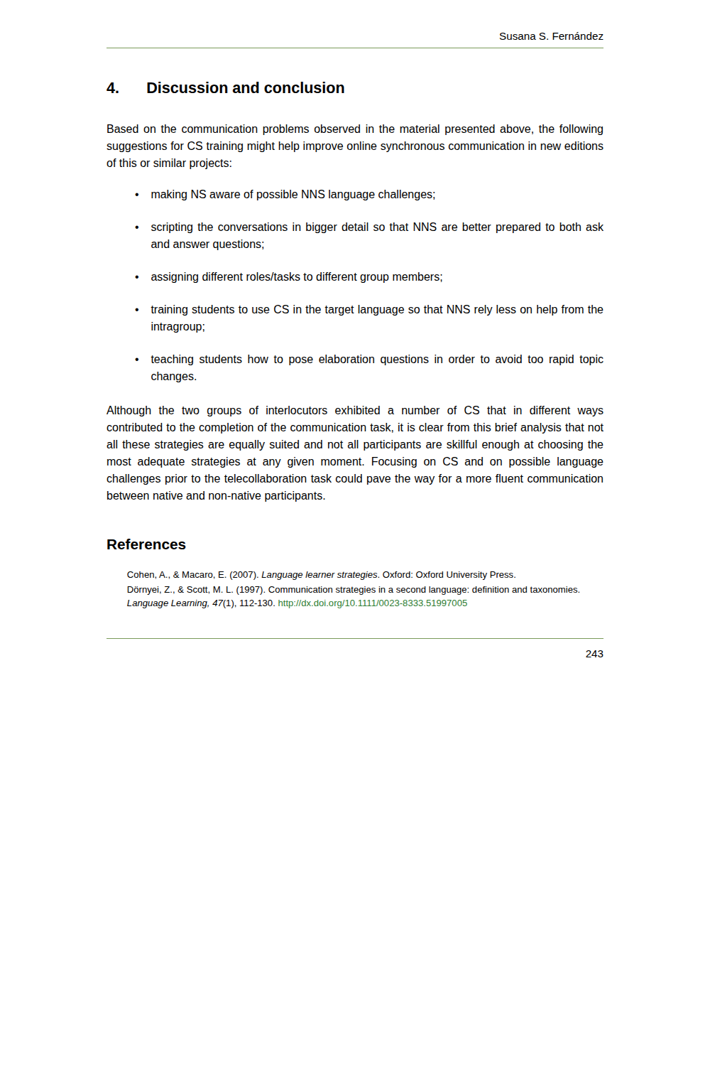Susana S. Fernández
4. Discussion and conclusion
Based on the communication problems observed in the material presented above, the following suggestions for CS training might help improve online synchronous communication in new editions of this or similar projects:
making NS aware of possible NNS language challenges;
scripting the conversations in bigger detail so that NNS are better prepared to both ask and answer questions;
assigning different roles/tasks to different group members;
training students to use CS in the target language so that NNS rely less on help from the intragroup;
teaching students how to pose elaboration questions in order to avoid too rapid topic changes.
Although the two groups of interlocutors exhibited a number of CS that in different ways contributed to the completion of the communication task, it is clear from this brief analysis that not all these strategies are equally suited and not all participants are skillful enough at choosing the most adequate strategies at any given moment. Focusing on CS and on possible language challenges prior to the telecollaboration task could pave the way for a more fluent communication between native and non-native participants.
References
Cohen, A., & Macaro, E. (2007). Language learner strategies. Oxford: Oxford University Press.
Dörnyei, Z., & Scott, M. L. (1997). Communication strategies in a second language: definition and taxonomies. Language Learning, 47(1), 112-130. http://dx.doi.org/10.1111/0023-8333.51997005
243